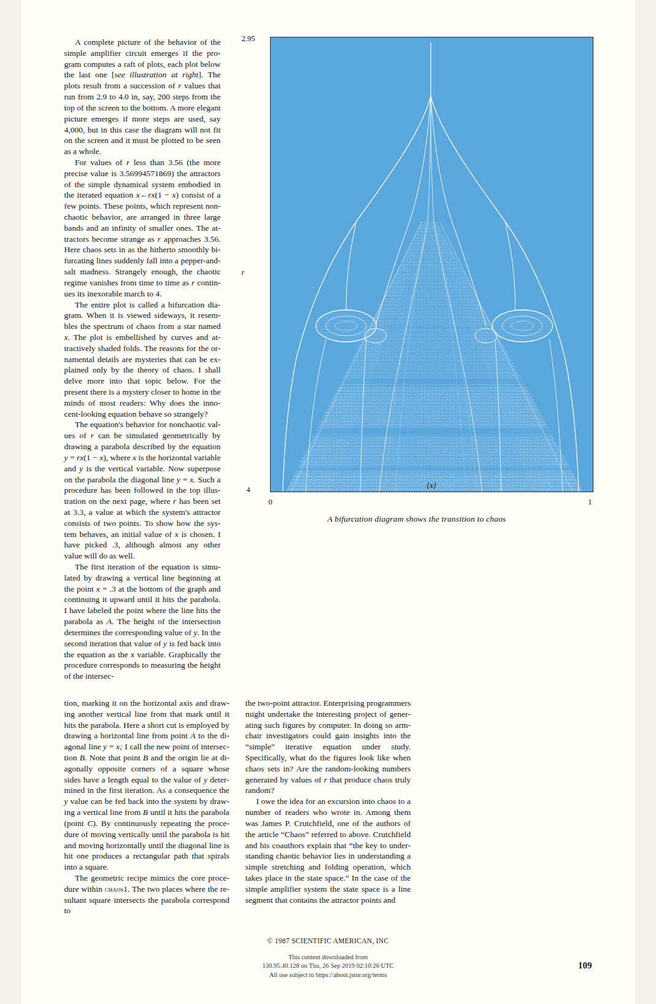A complete picture of the behavior of the simple amplifier circuit emerges if the program computes a raft of plots, each plot below the last one [see illustration at right]. The plots result from a succession of r values that run from 2.9 to 4.0 in, say, 200 steps from the top of the screen to the bottom. A more elegant picture emerges if more steps are used, say 4,000, but in this case the diagram will not fit on the screen and it must be plotted to be seen as a whole.
For values of r less than 3.56 (the more precise value is 3.56994571869) the attractors of the simple dynamical system embodied in the iterated equation x←rx(1 − x) consist of a few points. These points, which represent nonchaotic behavior, are arranged in three large bands and an infinity of smaller ones. The attractors become strange as r approaches 3.56. Here chaos sets in as the hitherto smoothly bifurcating lines suddenly fall into a pepper-and-salt madness. Strangely enough, the chaotic regime vanishes from time to time as r continues its inexorable march to 4.
The entire plot is called a bifurcation diagram. When it is viewed sideways, it resembles the spectrum of chaos from a star named x. The plot is embellished by curves and attractively shaded folds. The reasons for the ornamental details are mysteries that can be explained only by the theory of chaos. I shall delve more into that topic below. For the present there is a mystery closer to home in the minds of most readers: Why does the innocent-looking equation behave so strangely?
The equation's behavior for nonchaotic values of r can be simulated geometrically by drawing a parabola described by the equation y = rx(1 − x), where x is the horizontal variable and y is the vertical variable. Now superpose on the parabola the diagonal line y = x. Such a procedure has been followed in the top illustration on the next page, where r has been set at 3.3, a value at which the system's attractor consists of two points. To show how the system behaves, an initial value of x is chosen. I have picked .3, although almost any other value will do as well.
The first iteration of the equation is simulated by drawing a vertical line beginning at the point x = .3 at the bottom of the graph and continuing it upward until it hits the parabola. I have labeled the point where the line hits the parabola as A. The height of the intersection determines the corresponding value of y. In the second iteration that value of y is fed back into the equation as the x variable. Graphically the procedure corresponds to measuring the height of the intersec-
{x}
2.95 4 r 0 1
A bifurcation diagram shows the transition to chaos
tion, marking it on the horizontal axis and drawing another vertical line from that mark until it hits the parabola. Here a short cut is employed by drawing a horizontal line from point A to the diagonal line y = x; I call the new point of intersection B. Note that point B and the origin lie at diagonally opposite corners of a square whose sides have a length equal to the value of y determined in the first iteration. As a consequence the y value can be fed back into the system by drawing a vertical line from B until it hits the parabola (point C). By continuously repeating the procedure of moving vertically until the parabola is hit and moving horizontally until the diagonal line is hit one produces a rectangular path that spirals into a square.
The geometric recipe mimics the core procedure within chaos1. The two places where the resultant square intersects the parabola correspond to
the two-point attractor. Enterprising programmers might undertake the interesting project of generating such figures by computer. In doing so armchair investigators could gain insights into the “simple” iterative equation under study. Specifically, what do the figures look like when chaos sets in? Are the random-looking numbers generated by values of r that produce chaos truly random?
I owe the idea for an excursion into chaos to a number of readers who wrote in. Among them was James P. Crutchfield, one of the authors of the article “Chaos” referred to above. Crutchfield and his coauthors explain that “the key to understanding chaotic behavior lies in understanding a simple stretching and folding operation, which takes place in the state space.” In the case of the simple amplifier system the state space is a line segment that contains the attractor points and
© 1987 SCIENTIFIC AMERICAN, INC
109
This content downloaded from
130.95.40.128 on Thu, 26 Sep 2019 02:10:26 UTC
All use subject to https://about.jstor.org/terms